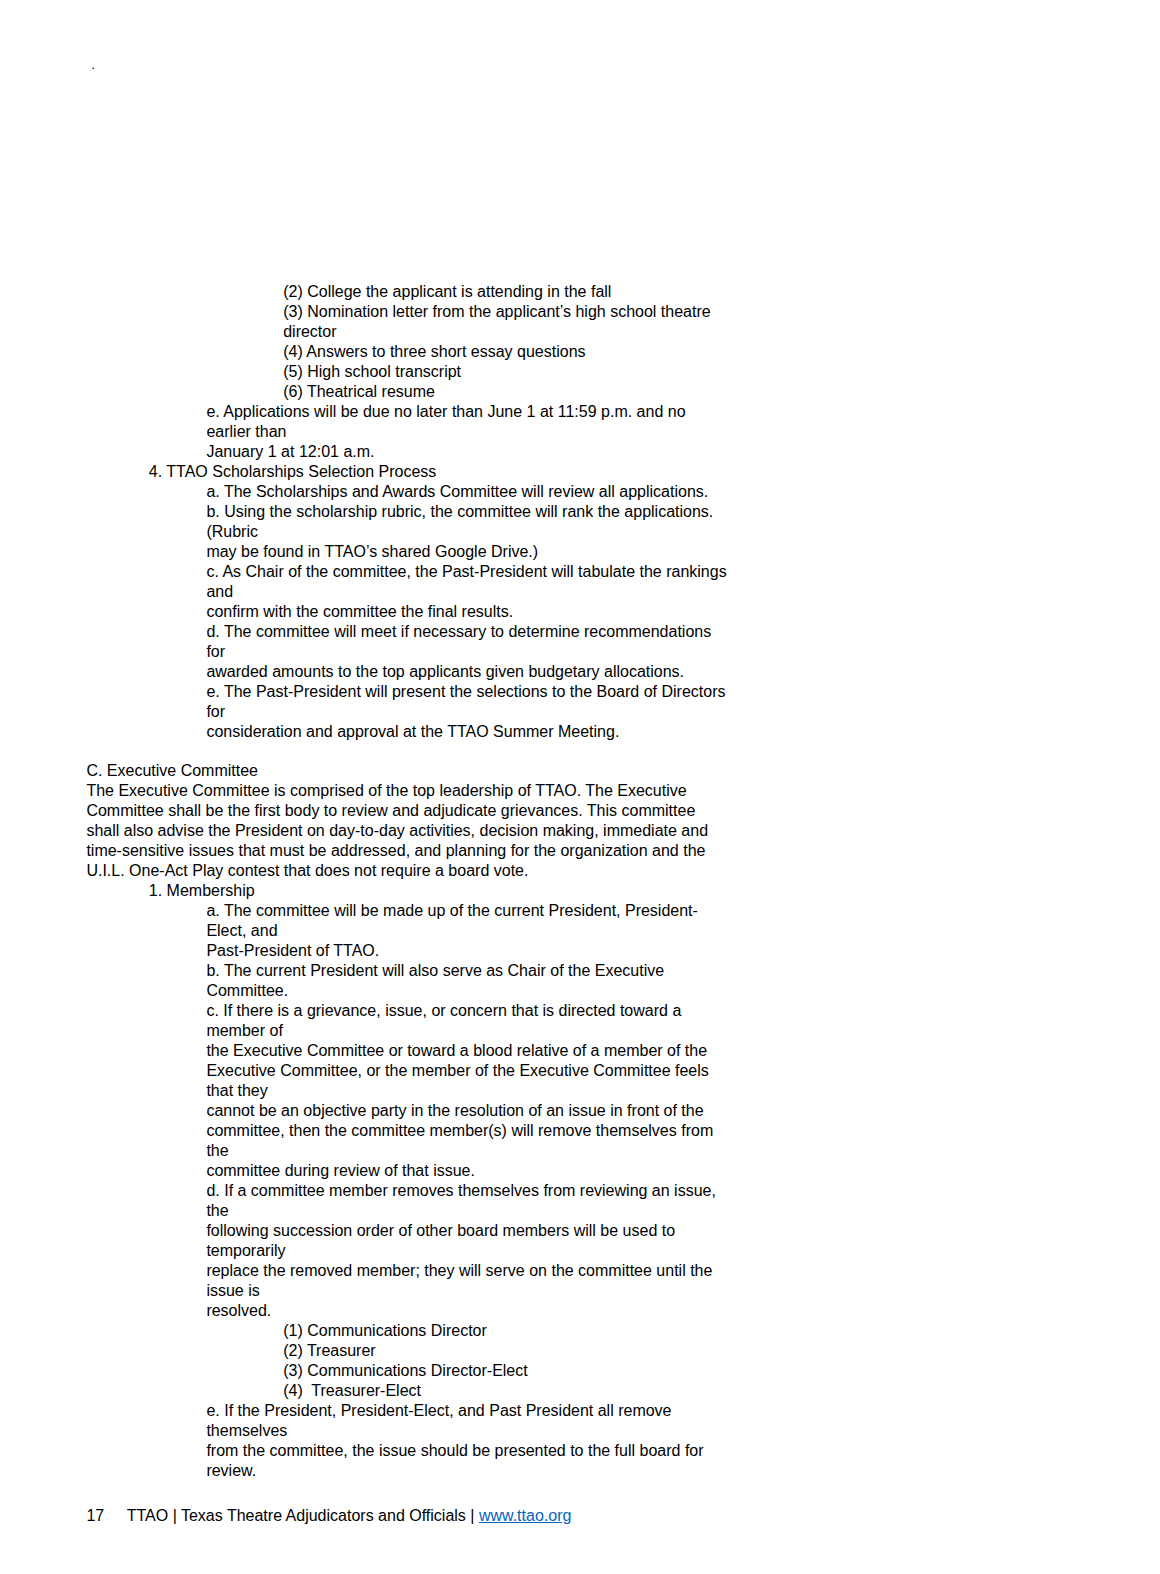.
(2) College the applicant is attending in the fall
(3) Nomination letter from the applicant’s high school theatre director
(4) Answers to three short essay questions
(5) High school transcript
(6) Theatrical resume
e. Applications will be due no later than June 1 at 11:59 p.m. and no earlier than
January 1 at 12:01 a.m.
4. TTAO Scholarships Selection Process
a. The Scholarships and Awards Committee will review all applications.
b. Using the scholarship rubric, the committee will rank the applications. (Rubric
may be found in TTAO’s shared Google Drive.)
c. As Chair of the committee, the Past-President will tabulate the rankings and
confirm with the committee the final results.
d. The committee will meet if necessary to determine recommendations for
awarded amounts to the top applicants given budgetary allocations.
e. The Past-President will present the selections to the Board of Directors for
consideration and approval at the TTAO Summer Meeting.
C. Executive Committee
The Executive Committee is comprised of the top leadership of TTAO. The Executive Committee shall be the first body to review and adjudicate grievances. This committee shall also advise the President on day-to-day activities, decision making, immediate and time-sensitive issues that must be addressed, and planning for the organization and the U.I.L. One-Act Play contest that does not require a board vote.
1. Membership
a. The committee will be made up of the current President, President-Elect, and
Past-President of TTAO.
b. The current President will also serve as Chair of the Executive Committee.
c. If there is a grievance, issue, or concern that is directed toward a member of
the Executive Committee or toward a blood relative of a member of the
Executive Committee, or the member of the Executive Committee feels that they
cannot be an objective party in the resolution of an issue in front of the
committee, then the committee member(s) will remove themselves from the
committee during review of that issue.
d. If a committee member removes themselves from reviewing an issue, the
following succession order of other board members will be used to temporarily
replace the removed member; they will serve on the committee until the issue is
resolved.
(1) Communications Director
(2) Treasurer
(3) Communications Director-Elect
(4) Treasurer-Elect
e. If the President, President-Elect, and Past President all remove themselves
from the committee, the issue should be presented to the full board for review.
17 TTAO | Texas Theatre Adjudicators and Officials | www.ttao.org